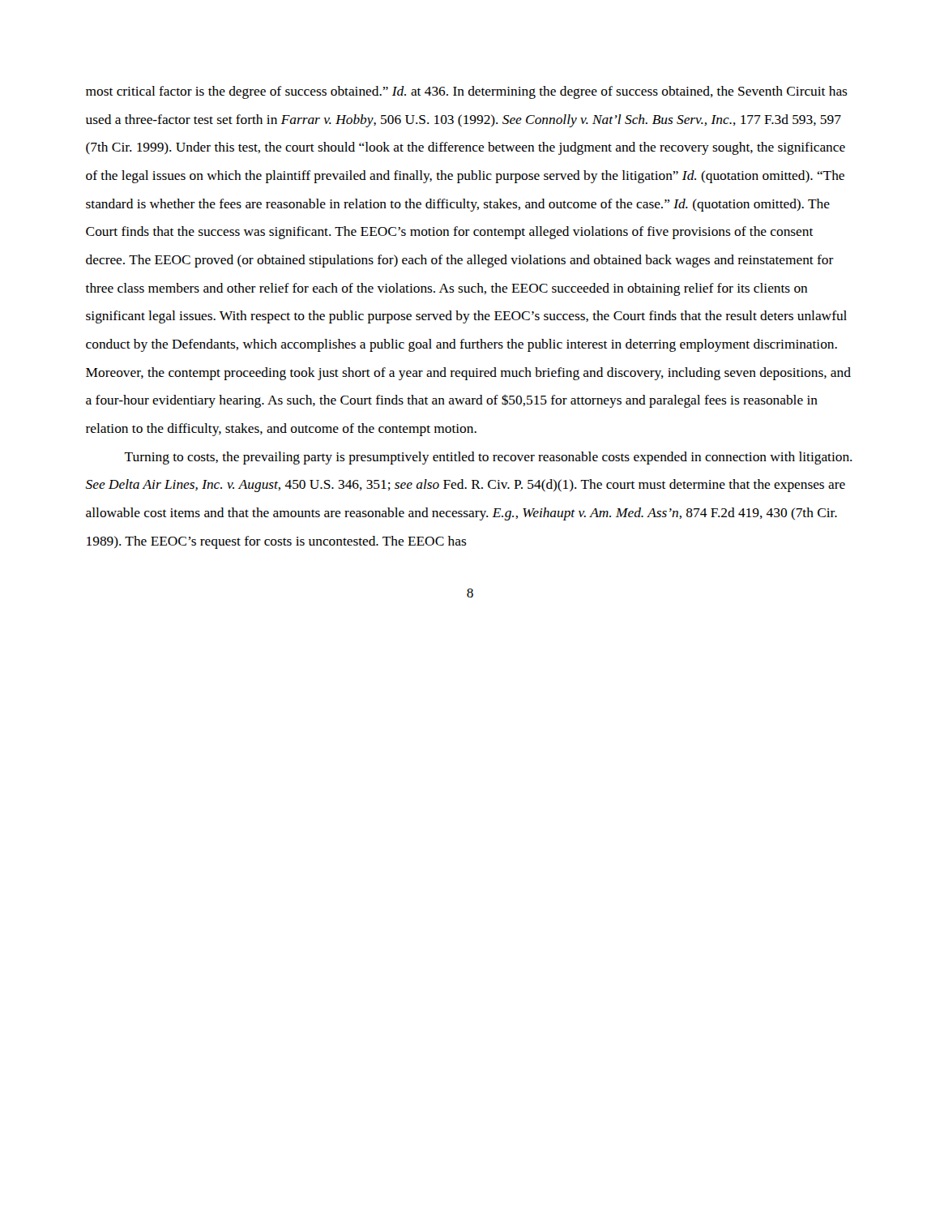most critical factor is the degree of success obtained.” Id. at 436. In determining the degree of success obtained, the Seventh Circuit has used a three-factor test set forth in Farrar v. Hobby, 506 U.S. 103 (1992). See Connolly v. Nat’l Sch. Bus Serv., Inc., 177 F.3d 593, 597 (7th Cir. 1999). Under this test, the court should “look at the difference between the judgment and the recovery sought, the significance of the legal issues on which the plaintiff prevailed and finally, the public purpose served by the litigation” Id. (quotation omitted). “The standard is whether the fees are reasonable in relation to the difficulty, stakes, and outcome of the case.” Id. (quotation omitted). The Court finds that the success was significant. The EEOC’s motion for contempt alleged violations of five provisions of the consent decree. The EEOC proved (or obtained stipulations for) each of the alleged violations and obtained back wages and reinstatement for three class members and other relief for each of the violations. As such, the EEOC succeeded in obtaining relief for its clients on significant legal issues. With respect to the public purpose served by the EEOC’s success, the Court finds that the result deters unlawful conduct by the Defendants, which accomplishes a public goal and furthers the public interest in deterring employment discrimination. Moreover, the contempt proceeding took just short of a year and required much briefing and discovery, including seven depositions, and a four-hour evidentiary hearing. As such, the Court finds that an award of $50,515 for attorneys and paralegal fees is reasonable in relation to the difficulty, stakes, and outcome of the contempt motion.
Turning to costs, the prevailing party is presumptively entitled to recover reasonable costs expended in connection with litigation. See Delta Air Lines, Inc. v. August, 450 U.S. 346, 351; see also Fed. R. Civ. P. 54(d)(1). The court must determine that the expenses are allowable cost items and that the amounts are reasonable and necessary. E.g., Weihaupt v. Am. Med. Ass’n, 874 F.2d 419, 430 (7th Cir. 1989). The EEOC’s request for costs is uncontested. The EEOC has
8